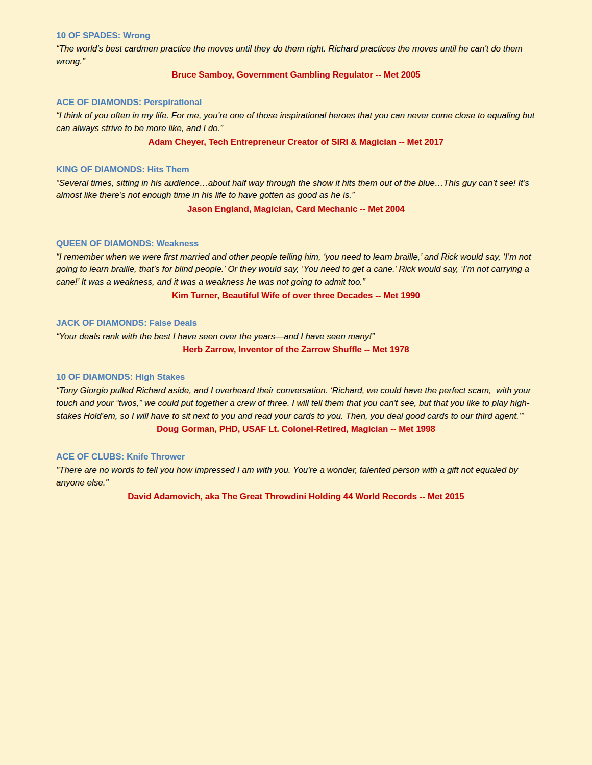10 OF SPADES: Wrong
“The world's best cardmen practice the moves until they do them right. Richard practices the moves until he can't do them wrong.”
Bruce Samboy, Government Gambling Regulator -- Met 2005
ACE OF DIAMONDS: Perspirational
“I think of you often in my life. For me, you’re one of those inspirational heroes that you can never come close to equaling but can always strive to be more like, and I do.”
Adam Cheyer, Tech Entrepreneur Creator of SIRI & Magician -- Met 2017
KING OF DIAMONDS: Hits Them
“Several times, sitting in his audience…about half way through the show it hits them out of the blue…This guy can’t see! It’s almost like there’s not enough time in his life to have gotten as good as he is.”
Jason England, Magician, Card Mechanic -- Met 2004
QUEEN OF DIAMONDS: Weakness
“I remember when we were first married and other people telling him, ‘you need to learn braille,’ and Rick would say, ‘I’m not going to learn braille, that’s for blind people.’ Or they would say, ‘You need to get a cane.’ Rick would say, ‘I’m not carrying a cane!’ It was a weakness, and it was a weakness he was not going to admit too.”
Kim Turner, Beautiful Wife of over three Decades -- Met 1990
JACK OF DIAMONDS: False Deals
“Your deals rank with the best I have seen over the years—and I have seen many!”
Herb Zarrow, Inventor of the Zarrow Shuffle -- Met 1978
10 OF DIAMONDS: High Stakes
“Tony Giorgio pulled Richard aside, and I overheard their conversation. ‘Richard, we could have the perfect scam, with your touch and your “twos,” we could put together a crew of three. I will tell them that you can't see, but that you like to play high-stakes Hold'em, so I will have to sit next to you and read your cards to you. Then, you deal good cards to our third agent.’”
Doug Gorman, PHD, USAF Lt. Colonel-Retired, Magician -- Met 1998
ACE OF CLUBS: Knife Thrower
"There are no words to tell you how impressed I am with you. You're a wonder, talented person with a gift not equaled by anyone else."
David Adamovich, aka The Great Throwdini Holding 44 World Records -- Met 2015